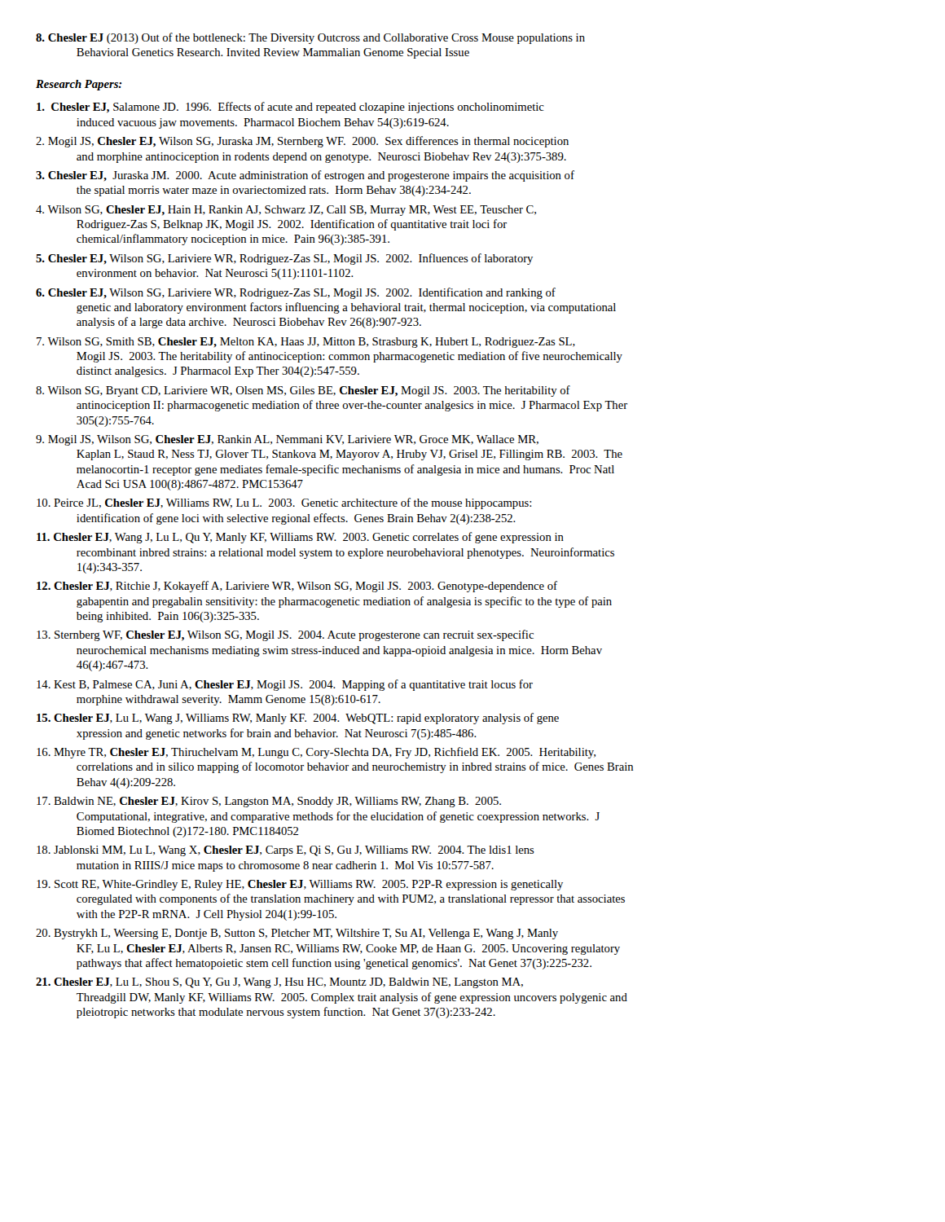8. Chesler EJ (2013) Out of the bottleneck: The Diversity Outcross and Collaborative Cross Mouse populations in Behavioral Genetics Research. Invited Review Mammalian Genome Special Issue
Research Papers:
1. Chesler EJ, Salamone JD. 1996. Effects of acute and repeated clozapine injections oncholinomimetic induced vacuous jaw movements. Pharmacol Biochem Behav 54(3):619-624.
2. Mogil JS, Chesler EJ, Wilson SG, Juraska JM, Sternberg WF. 2000. Sex differences in thermal nociception and morphine antinociception in rodents depend on genotype. Neurosci Biobehav Rev 24(3):375-389.
3. Chesler EJ, Juraska JM. 2000. Acute administration of estrogen and progesterone impairs the acquisition of the spatial morris water maze in ovariectomized rats. Horm Behav 38(4):234-242.
4. Wilson SG, Chesler EJ, Hain H, Rankin AJ, Schwarz JZ, Call SB, Murray MR, West EE, Teuscher C, Rodriguez-Zas S, Belknap JK, Mogil JS. 2002. Identification of quantitative trait loci for chemical/inflammatory nociception in mice. Pain 96(3):385-391.
5. Chesler EJ, Wilson SG, Lariviere WR, Rodriguez-Zas SL, Mogil JS. 2002. Influences of laboratory environment on behavior. Nat Neurosci 5(11):1101-1102.
6. Chesler EJ, Wilson SG, Lariviere WR, Rodriguez-Zas SL, Mogil JS. 2002. Identification and ranking of genetic and laboratory environment factors influencing a behavioral trait, thermal nociception, via computational analysis of a large data archive. Neurosci Biobehav Rev 26(8):907-923.
7. Wilson SG, Smith SB, Chesler EJ, Melton KA, Haas JJ, Mitton B, Strasburg K, Hubert L, Rodriguez-Zas SL, Mogil JS. 2003. The heritability of antinociception: common pharmacogenetic mediation of five neurochemically distinct analgesics. J Pharmacol Exp Ther 304(2):547-559.
8. Wilson SG, Bryant CD, Lariviere WR, Olsen MS, Giles BE, Chesler EJ, Mogil JS. 2003. The heritability of antinociception II: pharmacogenetic mediation of three over-the-counter analgesics in mice. J Pharmacol Exp Ther 305(2):755-764.
9. Mogil JS, Wilson SG, Chesler EJ, Rankin AL, Nemmani KV, Lariviere WR, Groce MK, Wallace MR, Kaplan L, Staud R, Ness TJ, Glover TL, Stankova M, Mayorov A, Hruby VJ, Grisel JE, Fillingim RB. 2003. The melanocortin-1 receptor gene mediates female-specific mechanisms of analgesia in mice and humans. Proc Natl Acad Sci USA 100(8):4867-4872. PMC153647
10. Peirce JL, Chesler EJ, Williams RW, Lu L. 2003. Genetic architecture of the mouse hippocampus: identification of gene loci with selective regional effects. Genes Brain Behav 2(4):238-252.
11. Chesler EJ, Wang J, Lu L, Qu Y, Manly KF, Williams RW. 2003. Genetic correlates of gene expression in recombinant inbred strains: a relational model system to explore neurobehavioral phenotypes. Neuroinformatics 1(4):343-357.
12. Chesler EJ, Ritchie J, Kokayeff A, Lariviere WR, Wilson SG, Mogil JS. 2003. Genotype-dependence of gabapentin and pregabalin sensitivity: the pharmacogenetic mediation of analgesia is specific to the type of pain being inhibited. Pain 106(3):325-335.
13. Sternberg WF, Chesler EJ, Wilson SG, Mogil JS. 2004. Acute progesterone can recruit sex-specific neurochemical mechanisms mediating swim stress-induced and kappa-opioid analgesia in mice. Horm Behav 46(4):467-473.
14. Kest B, Palmese CA, Juni A, Chesler EJ, Mogil JS. 2004. Mapping of a quantitative trait locus for morphine withdrawal severity. Mamm Genome 15(8):610-617.
15. Chesler EJ, Lu L, Wang J, Williams RW, Manly KF. 2004. WebQTL: rapid exploratory analysis of gene xpression and genetic networks for brain and behavior. Nat Neurosci 7(5):485-486.
16. Mhyre TR, Chesler EJ, Thiruchelvam M, Lungu C, Cory-Slechta DA, Fry JD, Richfield EK. 2005. Heritability, correlations and in silico mapping of locomotor behavior and neurochemistry in inbred strains of mice. Genes Brain Behav 4(4):209-228.
17. Baldwin NE, Chesler EJ, Kirov S, Langston MA, Snoddy JR, Williams RW, Zhang B. 2005. Computational, integrative, and comparative methods for the elucidation of genetic coexpression networks. J Biomed Biotechnol (2)172-180. PMC1184052
18. Jablonski MM, Lu L, Wang X, Chesler EJ, Carps E, Qi S, Gu J, Williams RW. 2004. The ldis1 lens mutation in RIIIS/J mice maps to chromosome 8 near cadherin 1. Mol Vis 10:577-587.
19. Scott RE, White-Grindley E, Ruley HE, Chesler EJ, Williams RW. 2005. P2P-R expression is genetically coregulated with components of the translation machinery and with PUM2, a translational repressor that associates with the P2P-R mRNA. J Cell Physiol 204(1):99-105.
20. Bystrykh L, Weersing E, Dontje B, Sutton S, Pletcher MT, Wiltshire T, Su AI, Vellenga E, Wang J, Manly KF, Lu L, Chesler EJ, Alberts R, Jansen RC, Williams RW, Cooke MP, de Haan G. 2005. Uncovering regulatory pathways that affect hematopoietic stem cell function using 'genetical genomics'. Nat Genet 37(3):225-232.
21. Chesler EJ, Lu L, Shou S, Qu Y, Gu J, Wang J, Hsu HC, Mountz JD, Baldwin NE, Langston MA, Threadgill DW, Manly KF, Williams RW. 2005. Complex trait analysis of gene expression uncovers polygenic and pleiotropic networks that modulate nervous system function. Nat Genet 37(3):233-242.